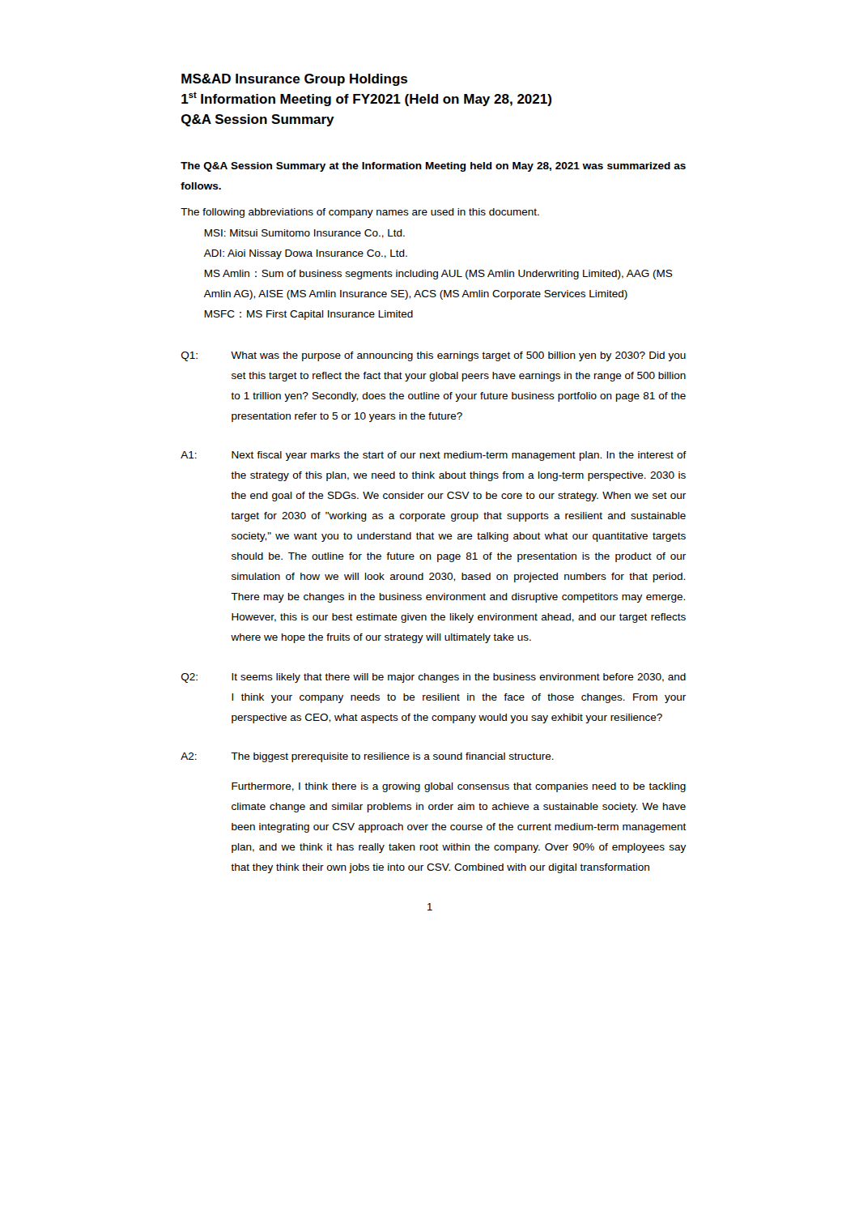MS&AD Insurance Group Holdings
1st Information Meeting of FY2021 (Held on May 28, 2021)
Q&A Session Summary
The Q&A Session Summary at the Information Meeting held on May 28, 2021 was summarized as follows.
The following abbreviations of company names are used in this document.
MSI: Mitsui Sumitomo Insurance Co., Ltd.
ADI: Aioi Nissay Dowa Insurance Co., Ltd.
MS Amlin：Sum of business segments including AUL (MS Amlin Underwriting Limited), AAG (MS Amlin AG), AISE (MS Amlin Insurance SE), ACS (MS Amlin Corporate Services Limited)
MSFC：MS First Capital Insurance Limited
Q1:
What was the purpose of announcing this earnings target of 500 billion yen by 2030? Did you set this target to reflect the fact that your global peers have earnings in the range of 500 billion to 1 trillion yen? Secondly, does the outline of your future business portfolio on page 81 of the presentation refer to 5 or 10 years in the future?
A1:
Next fiscal year marks the start of our next medium-term management plan. In the interest of the strategy of this plan, we need to think about things from a long-term perspective. 2030 is the end goal of the SDGs. We consider our CSV to be core to our strategy. When we set our target for 2030 of "working as a corporate group that supports a resilient and sustainable society," we want you to understand that we are talking about what our quantitative targets should be. The outline for the future on page 81 of the presentation is the product of our simulation of how we will look around 2030, based on projected numbers for that period. There may be changes in the business environment and disruptive competitors may emerge. However, this is our best estimate given the likely environment ahead, and our target reflects where we hope the fruits of our strategy will ultimately take us.
Q2:
It seems likely that there will be major changes in the business environment before 2030, and I think your company needs to be resilient in the face of those changes. From your perspective as CEO, what aspects of the company would you say exhibit your resilience?
A2:
The biggest prerequisite to resilience is a sound financial structure.
Furthermore, I think there is a growing global consensus that companies need to be tackling climate change and similar problems in order aim to achieve a sustainable society. We have been integrating our CSV approach over the course of the current medium-term management plan, and we think it has really taken root within the company. Over 90% of employees say that they think their own jobs tie into our CSV. Combined with our digital transformation
1